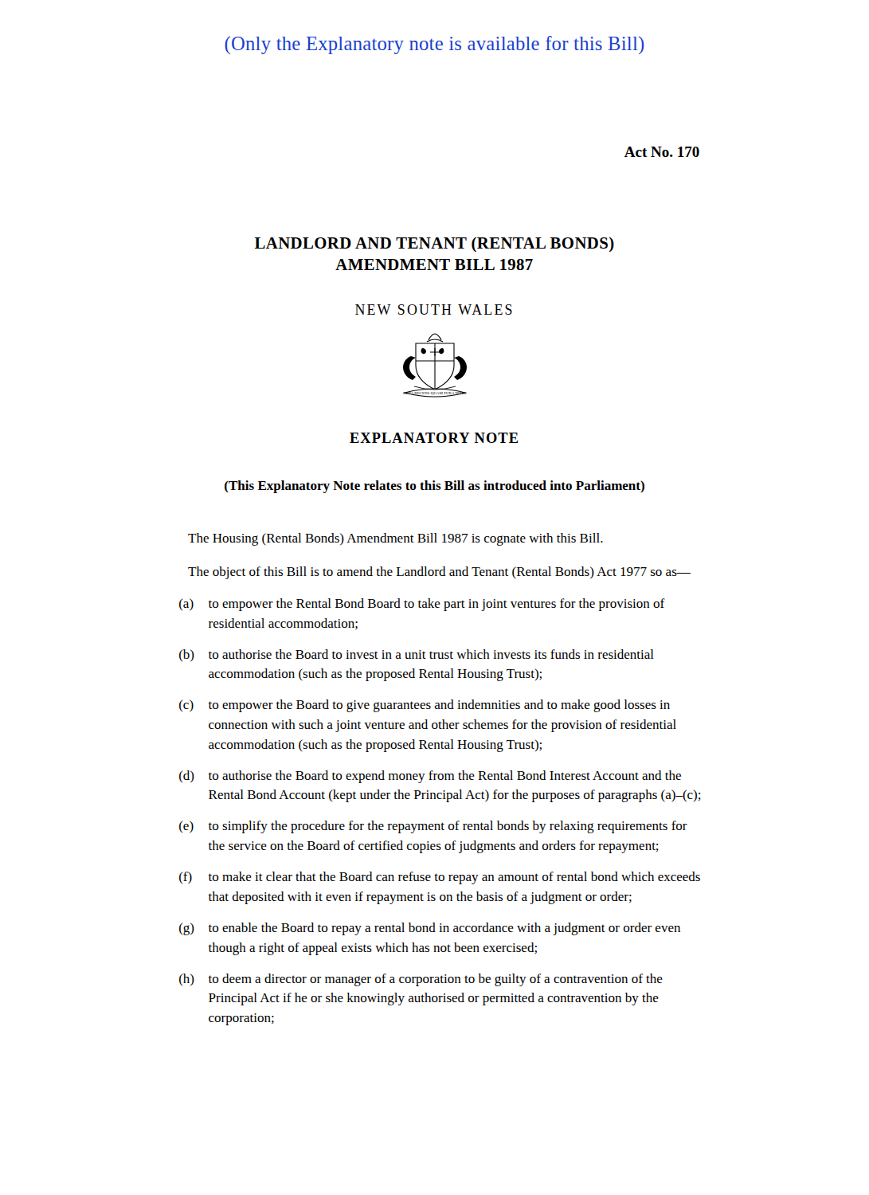(Only the Explanatory note is available for this Bill)
Act No. 170
LANDLORD AND TENANT (RENTAL BONDS)
AMENDMENT BILL 1987
NEW SOUTH WALES
ORTA RECENS QUAM PURA NITES
EXPLANATORY NOTE
(This Explanatory Note relates to this Bill as introduced into Parliament)
The Housing (Rental Bonds) Amendment Bill 1987 is cognate with this Bill.
The object of this Bill is to amend the Landlord and Tenant (Rental Bonds) Act 1977 so as—
(a) to empower the Rental Bond Board to take part in joint ventures for the provision of residential accommodation;
(b) to authorise the Board to invest in a unit trust which invests its funds in residential accommodation (such as the proposed Rental Housing Trust);
(c) to empower the Board to give guarantees and indemnities and to make good losses in connection with such a joint venture and other schemes for the provision of residential accommodation (such as the proposed Rental Housing Trust);
(d) to authorise the Board to expend money from the Rental Bond Interest Account and the Rental Bond Account (kept under the Principal Act) for the purposes of paragraphs (a)–(c);
(e) to simplify the procedure for the repayment of rental bonds by relaxing requirements for the service on the Board of certified copies of judgments and orders for repayment;
(f) to make it clear that the Board can refuse to repay an amount of rental bond which exceeds that deposited with it even if repayment is on the basis of a judgment or order;
(g) to enable the Board to repay a rental bond in accordance with a judgment or order even though a right of appeal exists which has not been exercised;
(h) to deem a director or manager of a corporation to be guilty of a contravention of the Principal Act if he or she knowingly authorised or permitted a contravention by the corporation;